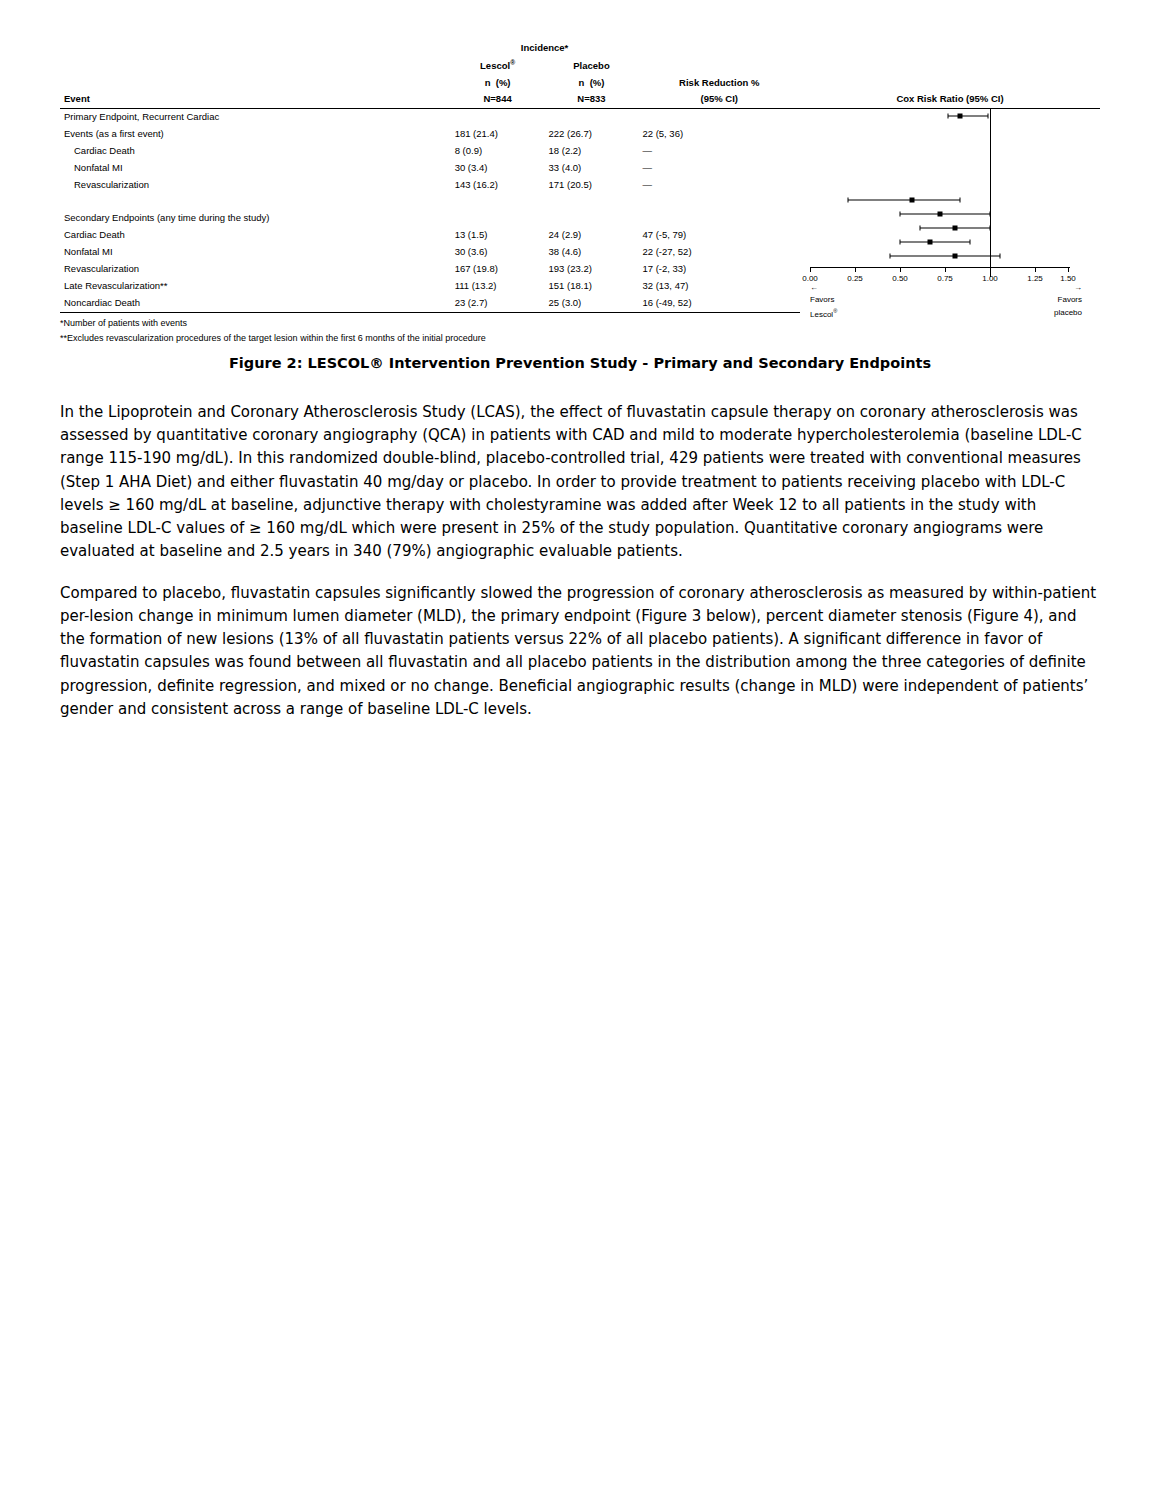| | Incidence* | | |
| --- | --- | --- | --- |
| | Lescol ® | Placebo | | |
| | n (%) | n (%) | Risk Reduction % | |
| Event | N=844 | N=833 | (95% CI) | Cox Risk Ratio (95% CI) |
| Primary Endpoint, Recurrent Cardiac | | | | 0.00 0.25 0.50 0.75 1.00 1.25 1.50 ← Favors Lescol ® → Favors placebo |
| Events (as a first event) | 181 (21.4) | 222 (26.7) | 22 (5, 36) |
| Cardiac Death | 8 (0.9) | 18 (2.2) | — |
| Nonfatal MI | 30 (3.4) | 33 (4.0) | — |
| Revascularization | 143 (16.2) | 171 (20.5) | — |
| Secondary Endpoints (any time during the study) | | | |
| Cardiac Death | 13 (1.5) | 24 (2.9) | 47 (-5, 79) |
| Nonfatal MI | 30 (3.6) | 38 (4.6) | 22 (-27, 52) |
| Revascularization | 167 (19.8) | 193 (23.2) | 17 (-2, 33) |
| Late Revascularization** | 111 (13.2) | 151 (18.1) | 32 (13, 47) |
| Noncardiac Death | 23 (2.7) | 25 (3.0) | 16 (-49, 52) |
*Number of patients with events
**Excludes revascularization procedures of the target lesion within the first 6 months of the initial procedure
Figure 2: LESCOL® Intervention Prevention Study - Primary and Secondary Endpoints
In the Lipoprotein and Coronary Atherosclerosis Study (LCAS), the effect of fluvastatin capsule therapy on coronary atherosclerosis was assessed by quantitative coronary angiography (QCA) in patients with CAD and mild to moderate hypercholesterolemia (baseline LDL-C range 115-190 mg/dL). In this randomized double-blind, placebo-controlled trial, 429 patients were treated with conventional measures (Step 1 AHA Diet) and either fluvastatin 40 mg/day or placebo. In order to provide treatment to patients receiving placebo with LDL-C levels ≥ 160 mg/dL at baseline, adjunctive therapy with cholestyramine was added after Week 12 to all patients in the study with baseline LDL-C values of ≥ 160 mg/dL which were present in 25% of the study population. Quantitative coronary angiograms were evaluated at baseline and 2.5 years in 340 (79%) angiographic evaluable patients.
Compared to placebo, fluvastatin capsules significantly slowed the progression of coronary atherosclerosis as measured by within-patient per-lesion change in minimum lumen diameter (MLD), the primary endpoint (Figure 3 below), percent diameter stenosis (Figure 4), and the formation of new lesions (13% of all fluvastatin patients versus 22% of all placebo patients). A significant difference in favor of fluvastatin capsules was found between all fluvastatin and all placebo patients in the distribution among the three categories of definite progression, definite regression, and mixed or no change. Beneficial angiographic results (change in MLD) were independent of patients’ gender and consistent across a range of baseline LDL-C levels.